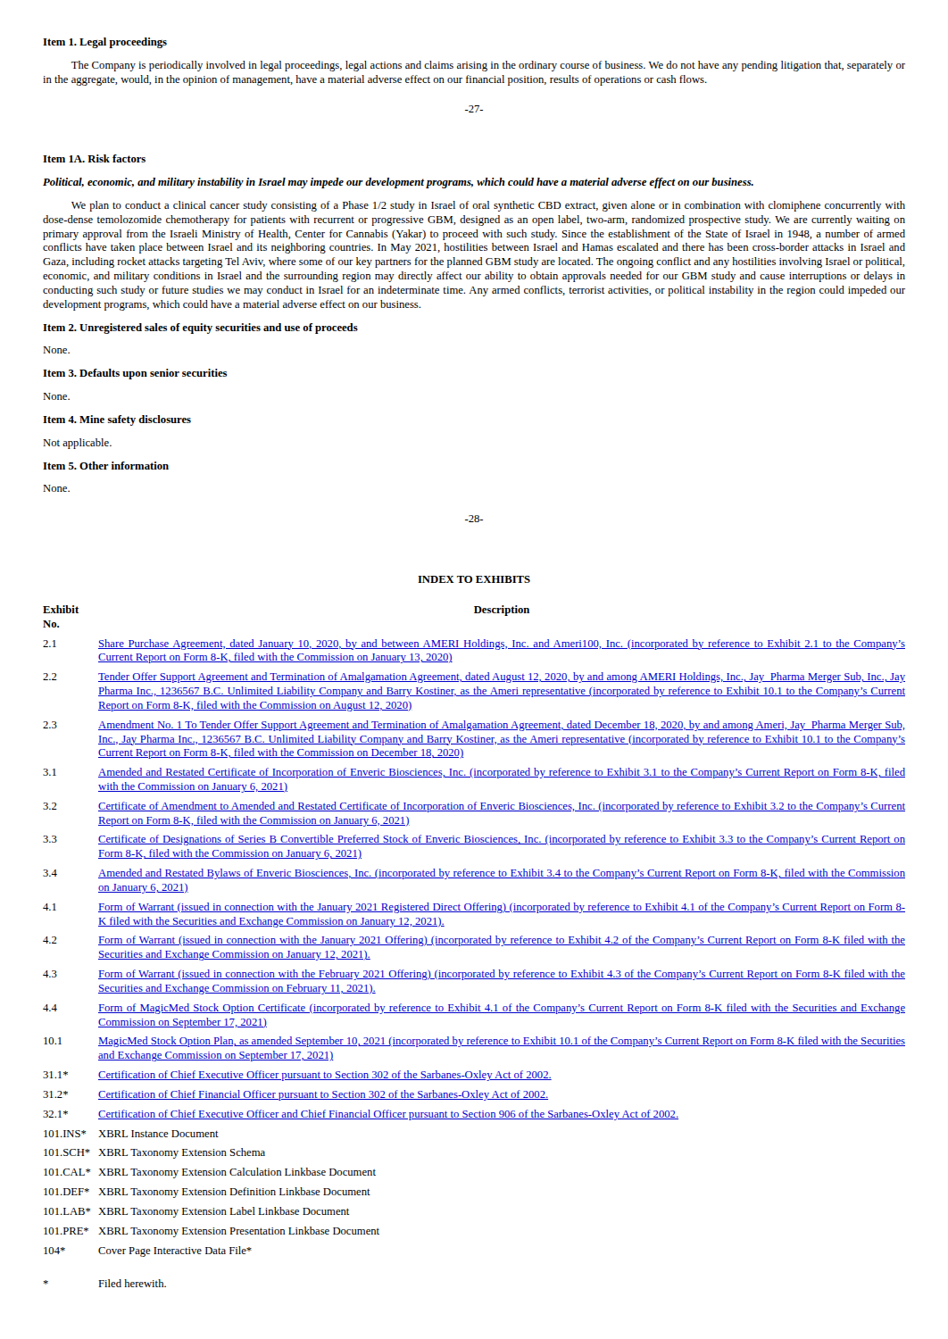Item 1. Legal proceedings
The Company is periodically involved in legal proceedings, legal actions and claims arising in the ordinary course of business. We do not have any pending litigation that, separately or in the aggregate, would, in the opinion of management, have a material adverse effect on our financial position, results of operations or cash flows.
-27-
Item 1A. Risk factors
Political, economic, and military instability in Israel may impede our development programs, which could have a material adverse effect on our business.
We plan to conduct a clinical cancer study consisting of a Phase 1/2 study in Israel of oral synthetic CBD extract, given alone or in combination with clomiphene concurrently with dose-dense temolozomide chemotherapy for patients with recurrent or progressive GBM, designed as an open label, two-arm, randomized prospective study. We are currently waiting on primary approval from the Israeli Ministry of Health, Center for Cannabis (Yakar) to proceed with such study. Since the establishment of the State of Israel in 1948, a number of armed conflicts have taken place between Israel and its neighboring countries. In May 2021, hostilities between Israel and Hamas escalated and there has been cross-border attacks in Israel and Gaza, including rocket attacks targeting Tel Aviv, where some of our key partners for the planned GBM study are located. The ongoing conflict and any hostilities involving Israel or political, economic, and military conditions in Israel and the surrounding region may directly affect our ability to obtain approvals needed for our GBM study and cause interruptions or delays in conducting such study or future studies we may conduct in Israel for an indeterminate time. Any armed conflicts, terrorist activities, or political instability in the region could impeded our development programs, which could have a material adverse effect on our business.
Item 2. Unregistered sales of equity securities and use of proceeds
None.
Item 3. Defaults upon senior securities
None.
Item 4. Mine safety disclosures
Not applicable.
Item 5. Other information
None.
-28-
INDEX TO EXHIBITS
| Exhibit No. | Description |
| 2.1 | Share Purchase Agreement, dated January 10, 2020, by and between AMERI Holdings, Inc. and Ameri100, Inc. (incorporated by reference to Exhibit 2.1 to the Company’s Current Report on Form 8-K, filed with the Commission on January 13, 2020) |
| 2.2 | Tender Offer Support Agreement and Termination of Amalgamation Agreement, dated August 12, 2020, by and among AMERI Holdings, Inc., Jay Pharma Merger Sub, Inc., Jay Pharma Inc., 1236567 B.C. Unlimited Liability Company and Barry Kostiner, as the Ameri representative (incorporated by reference to Exhibit 10.1 to the Company’s Current Report on Form 8-K, filed with the Commission on August 12, 2020) |
| 2.3 | Amendment No. 1 To Tender Offer Support Agreement and Termination of Amalgamation Agreement, dated December 18, 2020, by and among Ameri, Jay Pharma Merger Sub, Inc., Jay Pharma Inc., 1236567 B.C. Unlimited Liability Company and Barry Kostiner, as the Ameri representative (incorporated by reference to Exhibit 10.1 to the Company’s Current Report on Form 8-K, filed with the Commission on December 18, 2020) |
| 3.1 | Amended and Restated Certificate of Incorporation of Enveric Biosciences, Inc. (incorporated by reference to Exhibit 3.1 to the Company’s Current Report on Form 8-K, filed with the Commission on January 6, 2021) |
| 3.2 | Certificate of Amendment to Amended and Restated Certificate of Incorporation of Enveric Biosciences, Inc. (incorporated by reference to Exhibit 3.2 to the Company’s Current Report on Form 8-K, filed with the Commission on January 6, 2021) |
| 3.3 | Certificate of Designations of Series B Convertible Preferred Stock of Enveric Biosciences, Inc. (incorporated by reference to Exhibit 3.3 to the Company’s Current Report on Form 8-K, filed with the Commission on January 6, 2021) |
| 3.4 | Amended and Restated Bylaws of Enveric Biosciences, Inc. (incorporated by reference to Exhibit 3.4 to the Company’s Current Report on Form 8-K, filed with the Commission on January 6, 2021) |
| 4.1 | Form of Warrant (issued in connection with the January 2021 Registered Direct Offering) (incorporated by reference to Exhibit 4.1 of the Company’s Current Report on Form 8-K filed with the Securities and Exchange Commission on January 12, 2021). |
| 4.2 | Form of Warrant (issued in connection with the January 2021 Offering) (incorporated by reference to Exhibit 4.2 of the Company’s Current Report on Form 8-K filed with the Securities and Exchange Commission on January 12, 2021). |
| 4.3 | Form of Warrant (issued in connection with the February 2021 Offering) (incorporated by reference to Exhibit 4.3 of the Company’s Current Report on Form 8-K filed with the Securities and Exchange Commission on February 11, 2021). |
| 4.4 | Form of MagicMed Stock Option Certificate (incorporated by reference to Exhibit 4.1 of the Company’s Current Report on Form 8-K filed with the Securities and Exchange Commission on September 17, 2021) |
| 10.1 | MagicMed Stock Option Plan, as amended September 10, 2021 (incorporated by reference to Exhibit 10.1 of the Company’s Current Report on Form 8-K filed with the Securities and Exchange Commission on September 17, 2021) |
| 31.1* | Certification of Chief Executive Officer pursuant to Section 302 of the Sarbanes-Oxley Act of 2002. |
| 31.2* | Certification of Chief Financial Officer pursuant to Section 302 of the Sarbanes-Oxley Act of 2002. |
| 32.1* | Certification of Chief Executive Officer and Chief Financial Officer pursuant to Section 906 of the Sarbanes-Oxley Act of 2002. |
| 101.INS* | XBRL Instance Document |
| 101.SCH* | XBRL Taxonomy Extension Schema |
| 101.CAL* | XBRL Taxonomy Extension Calculation Linkbase Document |
| 101.DEF* | XBRL Taxonomy Extension Definition Linkbase Document |
| 101.LAB* | XBRL Taxonomy Extension Label Linkbase Document |
| 101.PRE* | XBRL Taxonomy Extension Presentation Linkbase Document |
| 104* | Cover Page Interactive Data File* |
| * | Filed herewith. |